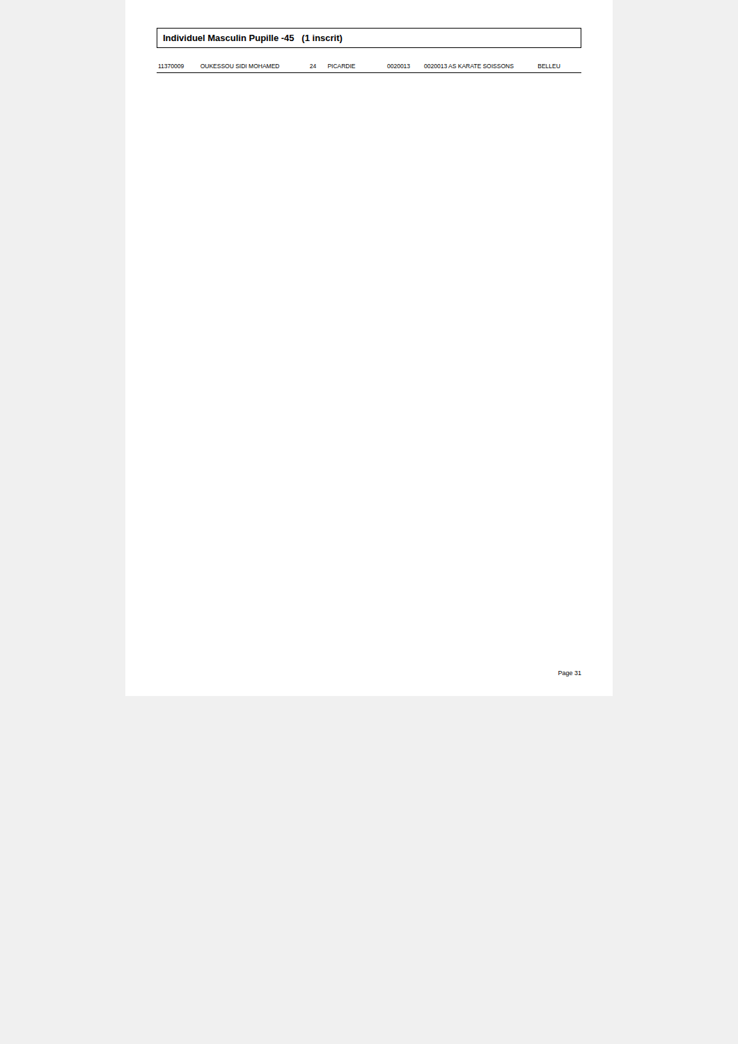Individuel Masculin Pupille -45 (1 inscrit)
| 11370009 | OUKESSOU SIDI MOHAMED | 24 | PICARDIE | 0020013 | 0020013 AS KARATE SOISSONS | BELLEU |
Page 31